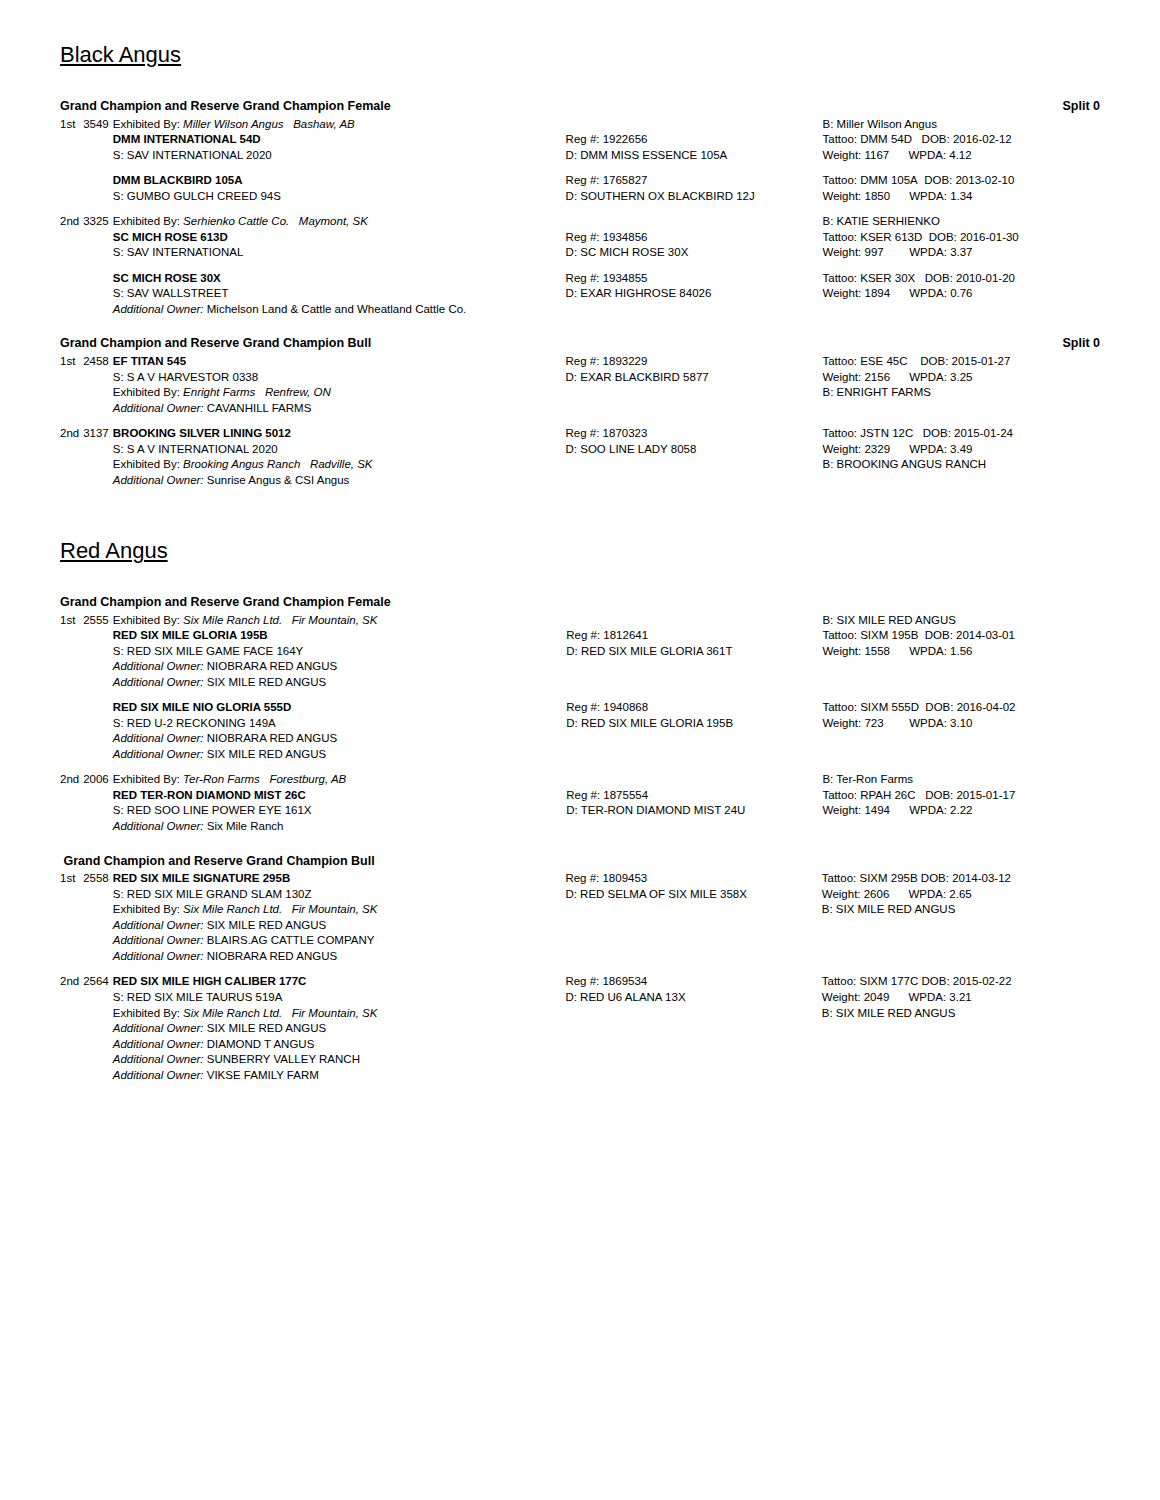Black Angus
Grand Champion and Reserve Grand Champion FemaleSplit 0
| 1st | 3549 | Exhibited By: Miller Wilson Angus Bashaw, AB | | B: Miller Wilson Angus |
| | | DMM INTERNATIONAL 54D | Reg #: 1922656 | Tattoo: DMM 54D DOB: 2016-02-12 |
| | | S: SAV INTERNATIONAL 2020 | D: DMM MISS ESSENCE 105A | Weight: 1167 WPDA: 4.12 |
| | | DMM BLACKBIRD 105A | Reg #: 1765827 | Tattoo: DMM 105A DOB: 2013-02-10 |
| | | S: GUMBO GULCH CREED 94S | D: SOUTHERN OX BLACKBIRD 12J | Weight: 1850 WPDA: 1.34 |
| 2nd | 3325 | Exhibited By: Serhienko Cattle Co. Maymont, SK | | B: KATIE SERHIENKO |
| | | SC MICH ROSE 613D | Reg #: 1934856 | Tattoo: KSER 613D DOB: 2016-01-30 |
| | | S: SAV INTERNATIONAL | D: SC MICH ROSE 30X | Weight: 997 WPDA: 3.37 |
| | | SC MICH ROSE 30X | Reg #: 1934855 | Tattoo: KSER 30X DOB: 2010-01-20 |
| | | S: SAV WALLSTREET | D: EXAR HIGHROSE 84026 | Weight: 1894 WPDA: 0.76 |
| | | Additional Owner: Michelson Land & Cattle and Wheatland Cattle Co. |
Grand Champion and Reserve Grand Champion BullSplit 0
| 1st | 2458 | EF TITAN 545 | Reg #: 1893229 | Tattoo: ESE 45C DOB: 2015-01-27 |
| | | S: S A V HARVESTOR 0338 | D: EXAR BLACKBIRD 5877 | Weight: 2156 WPDA: 3.25 |
| | | Exhibited By: Enright Farms Renfrew, ON | | B: ENRIGHT FARMS |
| | | Additional Owner: CAVANHILL FARMS |
| 2nd | 3137 | BROOKING SILVER LINING 5012 | Reg #: 1870323 | Tattoo: JSTN 12C DOB: 2015-01-24 |
| | | S: S A V INTERNATIONAL 2020 | D: SOO LINE LADY 8058 | Weight: 2329 WPDA: 3.49 |
| | | Exhibited By: Brooking Angus Ranch Radville, SK | | B: BROOKING ANGUS RANCH |
| | | Additional Owner: Sunrise Angus & CSI Angus |
Red Angus
Grand Champion and Reserve Grand Champion Female
| 1st | 2555 | Exhibited By: Six Mile Ranch Ltd. Fir Mountain, SK | | B: SIX MILE RED ANGUS |
| | | RED SIX MILE GLORIA 195B | Reg #: 1812641 | Tattoo: SIXM 195B DOB: 2014-03-01 |
| | | S: RED SIX MILE GAME FACE 164Y | D: RED SIX MILE GLORIA 361T | Weight: 1558 WPDA: 1.56 |
| | | Additional Owner: NIOBRARA RED ANGUS |
| | | Additional Owner: SIX MILE RED ANGUS |
| | | RED SIX MILE NIO GLORIA 555D | Reg #: 1940868 | Tattoo: SIXM 555D DOB: 2016-04-02 |
| | | S: RED U-2 RECKONING 149A | D: RED SIX MILE GLORIA 195B | Weight: 723 WPDA: 3.10 |
| | | Additional Owner: NIOBRARA RED ANGUS |
| | | Additional Owner: SIX MILE RED ANGUS |
| 2nd | 2006 | Exhibited By: Ter-Ron Farms Forestburg, AB | | B: Ter-Ron Farms |
| | | RED TER-RON DIAMOND MIST 26C | Reg #: 1875554 | Tattoo: RPAH 26C DOB: 2015-01-17 |
| | | S: RED SOO LINE POWER EYE 161X | D: TER-RON DIAMOND MIST 24U | Weight: 1494 WPDA: 2.22 |
| | | Additional Owner: Six Mile Ranch |
Grand Champion and Reserve Grand Champion Bull
| 1st | 2558 | RED SIX MILE SIGNATURE 295B | Reg #: 1809453 | Tattoo: SIXM 295B DOB: 2014-03-12 |
| | | S: RED SIX MILE GRAND SLAM 130Z | D: RED SELMA OF SIX MILE 358X | Weight: 2606 WPDA: 2.65 |
| | | Exhibited By: Six Mile Ranch Ltd. Fir Mountain, SK | | B: SIX MILE RED ANGUS |
| | | Additional Owner: SIX MILE RED ANGUS |
| | | Additional Owner: BLAIRS.AG CATTLE COMPANY |
| | | Additional Owner: NIOBRARA RED ANGUS |
| 2nd | 2564 | RED SIX MILE HIGH CALIBER 177C | Reg #: 1869534 | Tattoo: SIXM 177C DOB: 2015-02-22 |
| | | S: RED SIX MILE TAURUS 519A | D: RED U6 ALANA 13X | Weight: 2049 WPDA: 3.21 |
| | | Exhibited By: Six Mile Ranch Ltd. Fir Mountain, SK | | B: SIX MILE RED ANGUS |
| | | Additional Owner: SIX MILE RED ANGUS |
| | | Additional Owner: DIAMOND T ANGUS |
| | | Additional Owner: SUNBERRY VALLEY RANCH |
| | | Additional Owner: VIKSE FAMILY FARM |